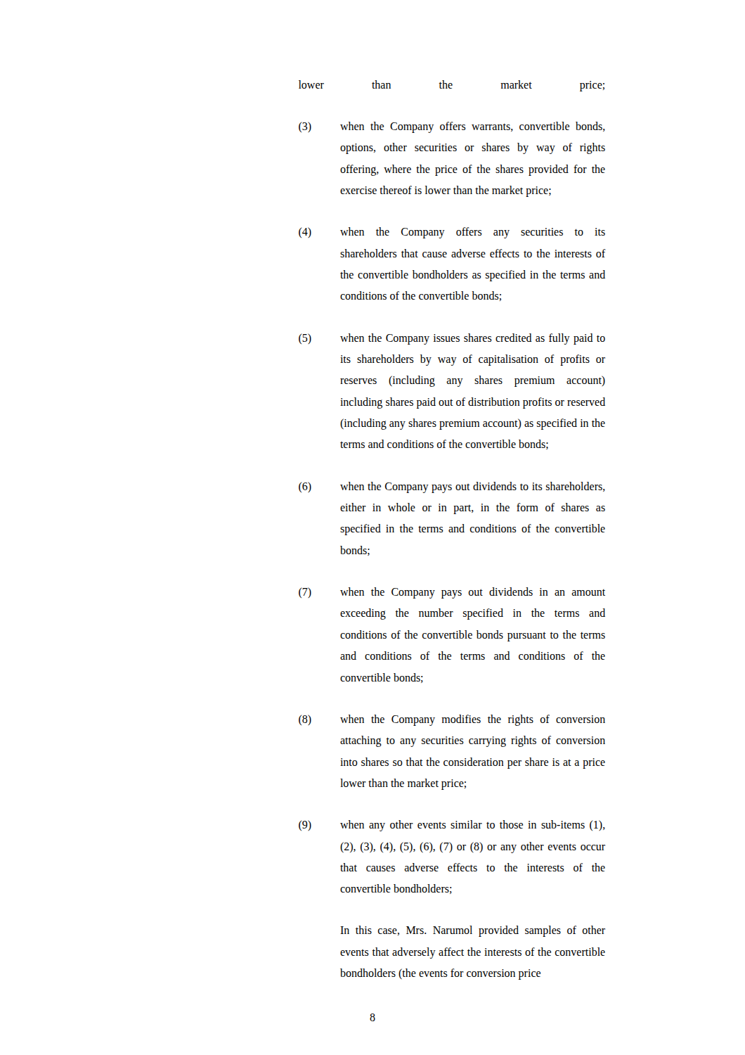lower than the market price;
(3)
when the Company offers warrants, convertible bonds, options, other securities or shares by way of rights offering, where the price of the shares provided for the exercise thereof is lower than the market price;
(4)
when the Company offers any securities to its shareholders that cause adverse effects to the interests of the convertible bondholders as specified in the terms and conditions of the convertible bonds;
(5)
when the Company issues shares credited as fully paid to its shareholders by way of capitalisation of profits or reserves (including any shares premium account) including shares paid out of distribution profits or reserved (including any shares premium account) as specified in the terms and conditions of the convertible bonds;
(6)
when the Company pays out dividends to its shareholders, either in whole or in part, in the form of shares as specified in the terms and conditions of the convertible bonds;
(7)
when the Company pays out dividends in an amount exceeding the number specified in the terms and conditions of the convertible bonds pursuant to the terms and conditions of the terms and conditions of the convertible bonds;
(8)
when the Company modifies the rights of conversion attaching to any securities carrying rights of conversion into shares so that the consideration per share is at a price lower than the market price;
(9)
when any other events similar to those in sub-items (1), (2), (3), (4), (5), (6), (7) or (8) or any other events occur that causes adverse effects to the interests of the convertible bondholders;
In this case, Mrs. Narumol provided samples of other events that adversely affect the interests of the convertible bondholders (the events for conversion price
8